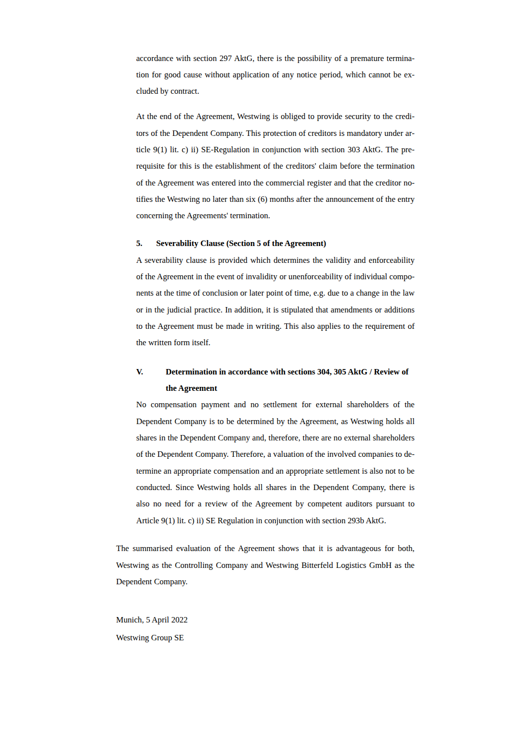accordance with section 297 AktG, there is the possibility of a premature termination for good cause without application of any notice period, which cannot be excluded by contract.
At the end of the Agreement, Westwing is obliged to provide security to the creditors of the Dependent Company. This protection of creditors is mandatory under article 9(1) lit. c) ii) SE-Regulation in conjunction with section 303 AktG. The prerequisite for this is the establishment of the creditors' claim before the termination of the Agreement was entered into the commercial register and that the creditor notifies the Westwing no later than six (6) months after the announcement of the entry concerning the Agreements' termination.
5.
Severability Clause (Section 5 of the Agreement)
A severability clause is provided which determines the validity and enforceability of the Agreement in the event of invalidity or unenforceability of individual components at the time of conclusion or later point of time, e.g. due to a change in the law or in the judicial practice. In addition, it is stipulated that amendments or additions to the Agreement must be made in writing. This also applies to the requirement of the written form itself.
V.
Determination in accordance with sections 304, 305 AktG / Review of the Agreement
No compensation payment and no settlement for external shareholders of the Dependent Company is to be determined by the Agreement, as Westwing holds all shares in the Dependent Company and, therefore, there are no external shareholders of the Dependent Company. Therefore, a valuation of the involved companies to determine an appropriate compensation and an appropriate settlement is also not to be conducted. Since Westwing holds all shares in the Dependent Company, there is also no need for a review of the Agreement by competent auditors pursuant to Article 9(1) lit. c) ii) SE Regulation in conjunction with section 293b AktG.
The summarised evaluation of the Agreement shows that it is advantageous for both, Westwing as the Controlling Company and Westwing Bitterfeld Logistics GmbH as the Dependent Company.
Munich, 5 April 2022
Westwing Group SE